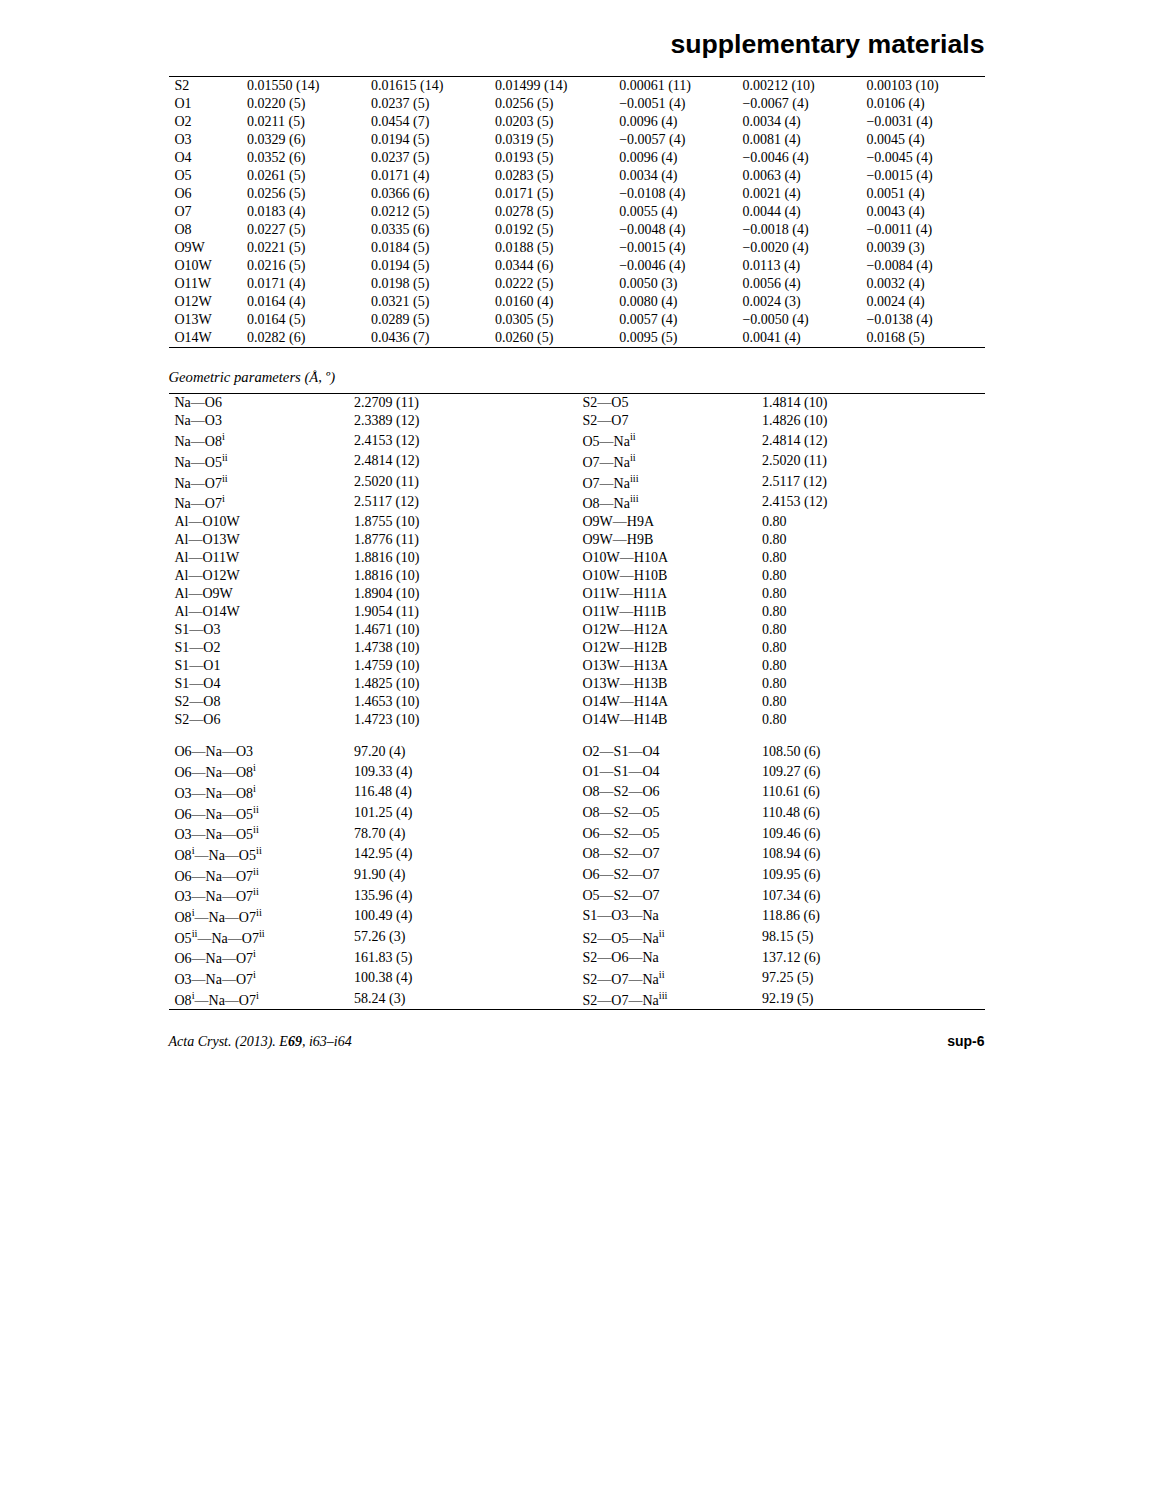supplementary materials
| S2 | 0.01550 (14) | 0.01615 (14) | 0.01499 (14) | 0.00061 (11) | 0.00212 (10) | 0.00103 (10) |
| O1 | 0.0220 (5) | 0.0237 (5) | 0.0256 (5) | −0.0051 (4) | −0.0067 (4) | 0.0106 (4) |
| O2 | 0.0211 (5) | 0.0454 (7) | 0.0203 (5) | 0.0096 (4) | 0.0034 (4) | −0.0031 (4) |
| O3 | 0.0329 (6) | 0.0194 (5) | 0.0319 (5) | −0.0057 (4) | 0.0081 (4) | 0.0045 (4) |
| O4 | 0.0352 (6) | 0.0237 (5) | 0.0193 (5) | 0.0096 (4) | −0.0046 (4) | −0.0045 (4) |
| O5 | 0.0261 (5) | 0.0171 (4) | 0.0283 (5) | 0.0034 (4) | 0.0063 (4) | −0.0015 (4) |
| O6 | 0.0256 (5) | 0.0366 (6) | 0.0171 (5) | −0.0108 (4) | 0.0021 (4) | 0.0051 (4) |
| O7 | 0.0183 (4) | 0.0212 (5) | 0.0278 (5) | 0.0055 (4) | 0.0044 (4) | 0.0043 (4) |
| O8 | 0.0227 (5) | 0.0335 (6) | 0.0192 (5) | −0.0048 (4) | −0.0018 (4) | −0.0011 (4) |
| O9W | 0.0221 (5) | 0.0184 (5) | 0.0188 (5) | −0.0015 (4) | −0.0020 (4) | 0.0039 (3) |
| O10W | 0.0216 (5) | 0.0194 (5) | 0.0344 (6) | −0.0046 (4) | 0.0113 (4) | −0.0084 (4) |
| O11W | 0.0171 (4) | 0.0198 (5) | 0.0222 (5) | 0.0050 (3) | 0.0056 (4) | 0.0032 (4) |
| O12W | 0.0164 (4) | 0.0321 (5) | 0.0160 (4) | 0.0080 (4) | 0.0024 (3) | 0.0024 (4) |
| O13W | 0.0164 (5) | 0.0289 (5) | 0.0305 (5) | 0.0057 (4) | −0.0050 (4) | −0.0138 (4) |
| O14W | 0.0282 (6) | 0.0436 (7) | 0.0260 (5) | 0.0095 (5) | 0.0041 (4) | 0.0168 (5) |
Geometric parameters (Å, º)
| Na—O6 | 2.2709 (11) | S2—O5 | 1.4814 (10) |
| Na—O3 | 2.3389 (12) | S2—O7 | 1.4826 (10) |
| Na—O8 i | 2.4153 (12) | O5—Na ii | 2.4814 (12) |
| Na—O5 ii | 2.4814 (12) | O7—Na ii | 2.5020 (11) |
| Na—O7 ii | 2.5020 (11) | O7—Na iii | 2.5117 (12) |
| Na—O7 i | 2.5117 (12) | O8—Na iii | 2.4153 (12) |
| Al—O10W | 1.8755 (10) | O9W—H9A | 0.80 |
| Al—O13W | 1.8776 (11) | O9W—H9B | 0.80 |
| Al—O11W | 1.8816 (10) | O10W—H10A | 0.80 |
| Al—O12W | 1.8816 (10) | O10W—H10B | 0.80 |
| Al—O9W | 1.8904 (10) | O11W—H11A | 0.80 |
| Al—O14W | 1.9054 (11) | O11W—H11B | 0.80 |
| S1—O3 | 1.4671 (10) | O12W—H12A | 0.80 |
| S1—O2 | 1.4738 (10) | O12W—H12B | 0.80 |
| S1—O1 | 1.4759 (10) | O13W—H13A | 0.80 |
| S1—O4 | 1.4825 (10) | O13W—H13B | 0.80 |
| S2—O8 | 1.4653 (10) | O14W—H14A | 0.80 |
| S2—O6 | 1.4723 (10) | O14W—H14B | 0.80 |
| O6—Na—O3 | 97.20 (4) | O2—S1—O4 | 108.50 (6) |
| O6—Na—O8 i | 109.33 (4) | O1—S1—O4 | 109.27 (6) |
| O3—Na—O8 i | 116.48 (4) | O8—S2—O6 | 110.61 (6) |
| O6—Na—O5 ii | 101.25 (4) | O8—S2—O5 | 110.48 (6) |
| O3—Na—O5 ii | 78.70 (4) | O6—S2—O5 | 109.46 (6) |
| O8 i —Na—O5 ii | 142.95 (4) | O8—S2—O7 | 108.94 (6) |
| O6—Na—O7 ii | 91.90 (4) | O6—S2—O7 | 109.95 (6) |
| O3—Na—O7 ii | 135.96 (4) | O5—S2—O7 | 107.34 (6) |
| O8 i —Na—O7 ii | 100.49 (4) | S1—O3—Na | 118.86 (6) |
| O5 ii —Na—O7 ii | 57.26 (3) | S2—O5—Na ii | 98.15 (5) |
| O6—Na—O7 i | 161.83 (5) | S2—O6—Na | 137.12 (6) |
| O3—Na—O7 i | 100.38 (4) | S2—O7—Na ii | 97.25 (5) |
| O8 i —Na—O7 i | 58.24 (3) | S2—O7—Na iii | 92.19 (5) |
Acta Cryst. (2013). E69, i63–i64 sup-6